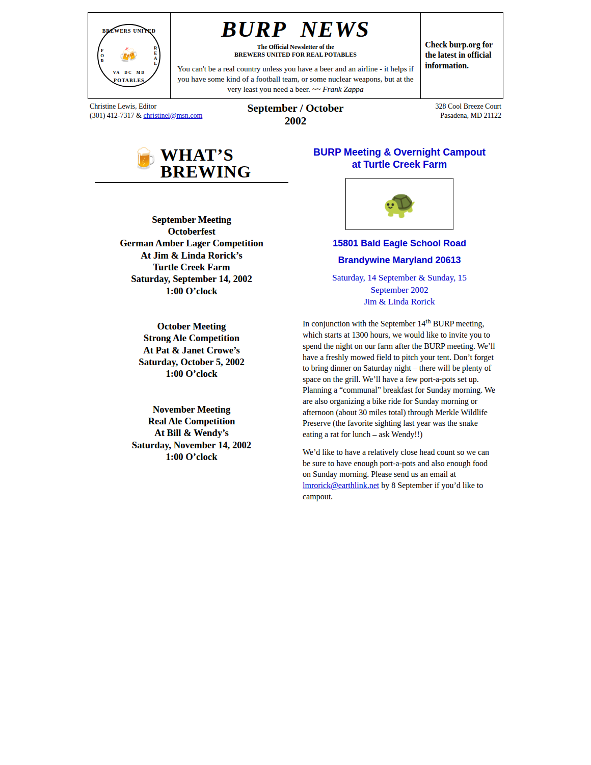| BREWERS UNITED F O R R E A L 🍻 VA DC MD POTABLES | BURP NEWS The Official Newsletter of the BREWERS UNITED FOR REAL POTABLES You can't be a real country unless you have a beer and an airline - it helps if you have some kind of a football team, or some nuclear weapons, but at the very least you need a beer. ~~ Frank Zappa | Check burp.org for the latest in official information. |
| Christine Lewis, Editor (301) 412-7317 & christinel@msn.com | September / October 2002 | 328 Cool Breeze Court Pasadena, MD 21122 |
| 🍺 WHAT’S BREWING September Meeting Octoberfest German Amber Lager Competition At Jim & Linda Rorick’s Turtle Creek Farm Saturday, September 14, 2002 1:00 O’clock October Meeting Strong Ale Competition At Pat & Janet Crowe’s Saturday, October 5, 2002 1:00 O’clock November Meeting Real Ale Competition At Bill & Wendy’s Saturday, November 14, 2002 1:00 O’clock | BURP Meeting & Overnight Campout at Turtle Creek Farm 🐢 15801 Bald Eagle School Road Brandywine Maryland 20613 Saturday, 14 September & Sunday, 15 September 2002 Jim & Linda Rorick In conjunction with the September 14 th BURP meeting, which starts at 1300 hours, we would like to invite you to spend the night on our farm after the BURP meeting. We’ll have a freshly mowed field to pitch your tent. Don’t forget to bring dinner on Saturday night – there will be plenty of space on the grill. We’ll have a few port-a-pots set up. Planning a “communal” breakfast for Sunday morning. We are also organizing a bike ride for Sunday morning or afternoon (about 30 miles total) through Merkle Wildlife Preserve (the favorite sighting last year was the snake eating a rat for lunch – ask Wendy!!) We’d like to have a relatively close head count so we can be sure to have enough port-a-pots and also enough food on Sunday morning. Please send us an email at lmrorick@earthlink.net by 8 September if you’d like to campout. |